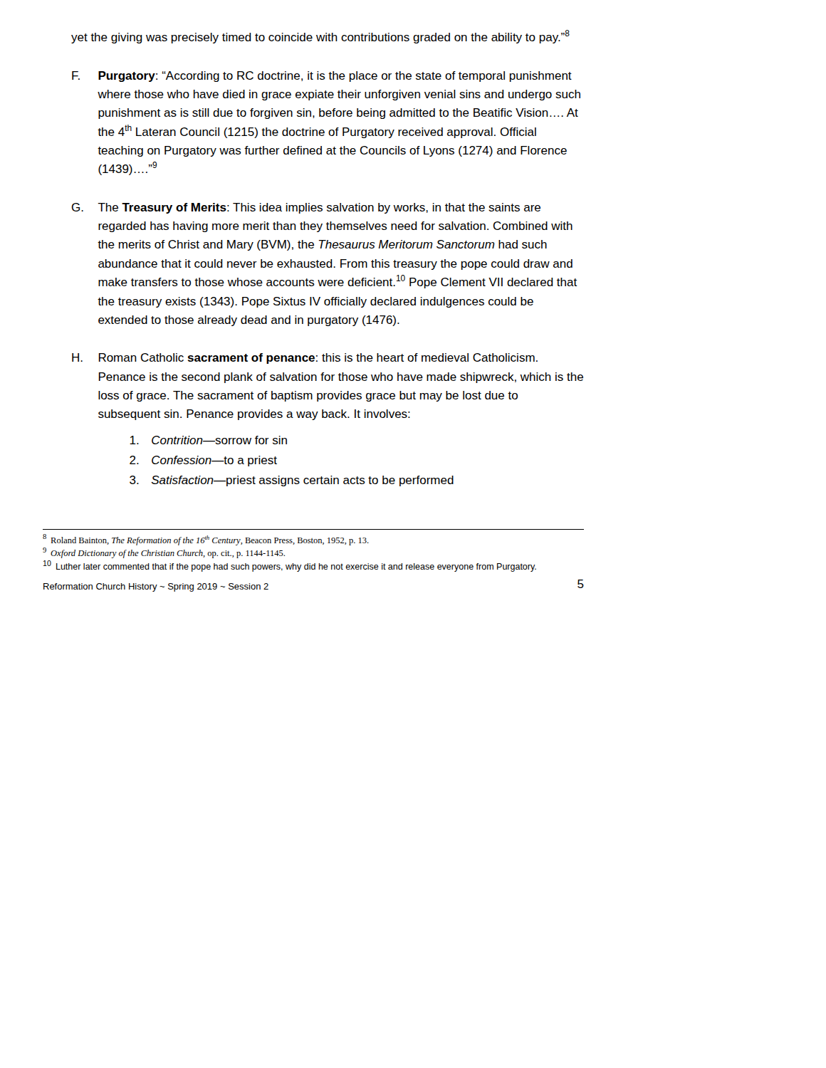yet the giving was precisely timed to coincide with contributions graded on the ability to pay.”8
F. Purgatory: “According to RC doctrine, it is the place or the state of temporal punishment where those who have died in grace expiate their unforgiven venial sins and undergo such punishment as is still due to forgiven sin, before being admitted to the Beatific Vision…. At the 4th Lateran Council (1215) the doctrine of Purgatory received approval. Official teaching on Purgatory was further defined at the Councils of Lyons (1274) and Florence (1439)….”9
G. The Treasury of Merits: This idea implies salvation by works, in that the saints are regarded has having more merit than they themselves need for salvation. Combined with the merits of Christ and Mary (BVM), the Thesaurus Meritorum Sanctorum had such abundance that it could never be exhausted. From this treasury the pope could draw and make transfers to those whose accounts were deficient.10 Pope Clement VII declared that the treasury exists (1343). Pope Sixtus IV officially declared indulgences could be extended to those already dead and in purgatory (1476).
H. Roman Catholic sacrament of penance: this is the heart of medieval Catholicism. Penance is the second plank of salvation for those who have made shipwreck, which is the loss of grace. The sacrament of baptism provides grace but may be lost due to subsequent sin. Penance provides a way back. It involves:
1. Contrition—sorrow for sin
2. Confession—to a priest
3. Satisfaction—priest assigns certain acts to be performed
8 Roland Bainton, The Reformation of the 16th Century, Beacon Press, Boston, 1952, p. 13.
9 Oxford Dictionary of the Christian Church, op. cit., p. 1144-1145.
10 Luther later commented that if the pope had such powers, why did he not exercise it and release everyone from Purgatory.
Reformation Church History ~ Spring 2019 ~ Session 2 5